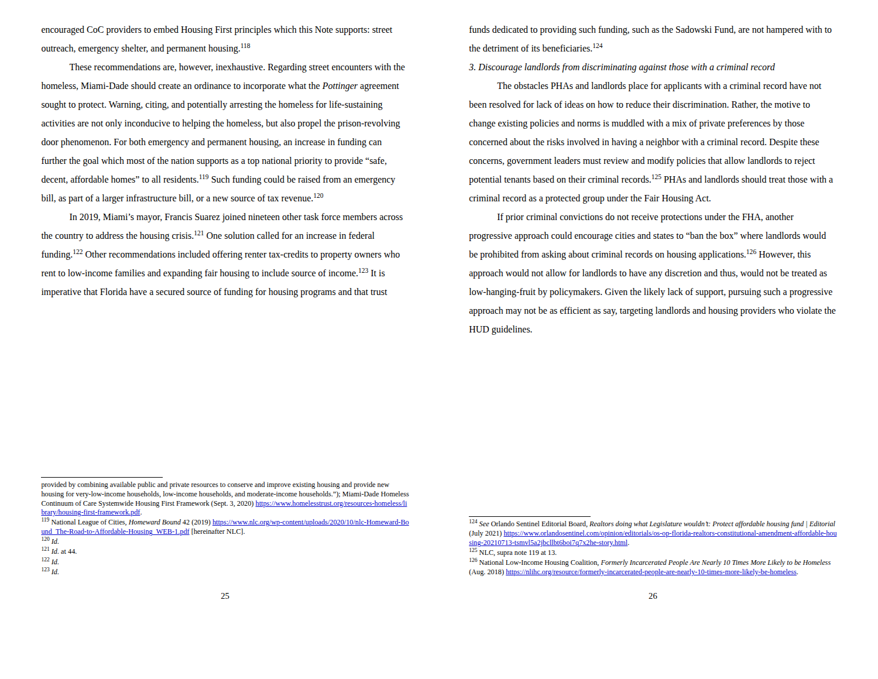encouraged CoC providers to embed Housing First principles which this Note supports: street outreach, emergency shelter, and permanent housing.118
These recommendations are, however, inexhaustive. Regarding street encounters with the homeless, Miami-Dade should create an ordinance to incorporate what the Pottinger agreement sought to protect. Warning, citing, and potentially arresting the homeless for life-sustaining activities are not only inconducive to helping the homeless, but also propel the prison-revolving door phenomenon. For both emergency and permanent housing, an increase in funding can further the goal which most of the nation supports as a top national priority to provide “safe, decent, affordable homes” to all residents.119 Such funding could be raised from an emergency bill, as part of a larger infrastructure bill, or a new source of tax revenue.120
In 2019, Miami’s mayor, Francis Suarez joined nineteen other task force members across the country to address the housing crisis.121 One solution called for an increase in federal funding.122 Other recommendations included offering renter tax-credits to property owners who rent to low-income families and expanding fair housing to include source of income.123 It is imperative that Florida have a secured source of funding for housing programs and that trust
provided by combining available public and private resources to conserve and improve existing housing and provide new housing for very-low-income households, low-income households, and moderate-income households.”); Miami-Dade Homeless Continuum of Care Systemwide Housing First Framework (Sept. 3, 2020) https://www.homelesstrust.org/resources-homeless/library/housing-first-framework.pdf.
119 National League of Cities, Homeward Bound 42 (2019) https://www.nlc.org/wp-content/uploads/2020/10/nlc-Homeward-Bound_The-Road-to-Affordable-Housing_WEB-1.pdf [hereinafter NLC].
120 Id.
121 Id. at 44.
122 Id.
123 Id.
25
funds dedicated to providing such funding, such as the Sadowski Fund, are not hampered with to the detriment of its beneficiaries.124
3. Discourage landlords from discriminating against those with a criminal record
The obstacles PHAs and landlords place for applicants with a criminal record have not been resolved for lack of ideas on how to reduce their discrimination. Rather, the motive to change existing policies and norms is muddled with a mix of private preferences by those concerned about the risks involved in having a neighbor with a criminal record. Despite these concerns, government leaders must review and modify policies that allow landlords to reject potential tenants based on their criminal records.125 PHAs and landlords should treat those with a criminal record as a protected group under the Fair Housing Act.
If prior criminal convictions do not receive protections under the FHA, another progressive approach could encourage cities and states to “ban the box” where landlords would be prohibited from asking about criminal records on housing applications.126 However, this approach would not allow for landlords to have any discretion and thus, would not be treated as low-hanging-fruit by policymakers. Given the likely lack of support, pursuing such a progressive approach may not be as efficient as say, targeting landlords and housing providers who violate the HUD guidelines.
124 See Orlando Sentinel Editorial Board, Realtors doing what Legislature wouldn’t: Protect affordable housing fund | Editorial (July 2021) https://www.orlandosentinel.com/opinion/editorials/os-op-florida-realtors-constitutional-amendment-affordable-housing-20210713-tsmvl5a2jbcllbt6boi7q7x2he-story.html.
125 NLC, supra note 119 at 13.
126 National Low-Income Housing Coalition, Formerly Incarcerated People Are Nearly 10 Times More Likely to be Homeless (Aug. 2018) https://nlihc.org/resource/formerly-incarcerated-people-are-nearly-10-times-more-likely-be-homeless.
26